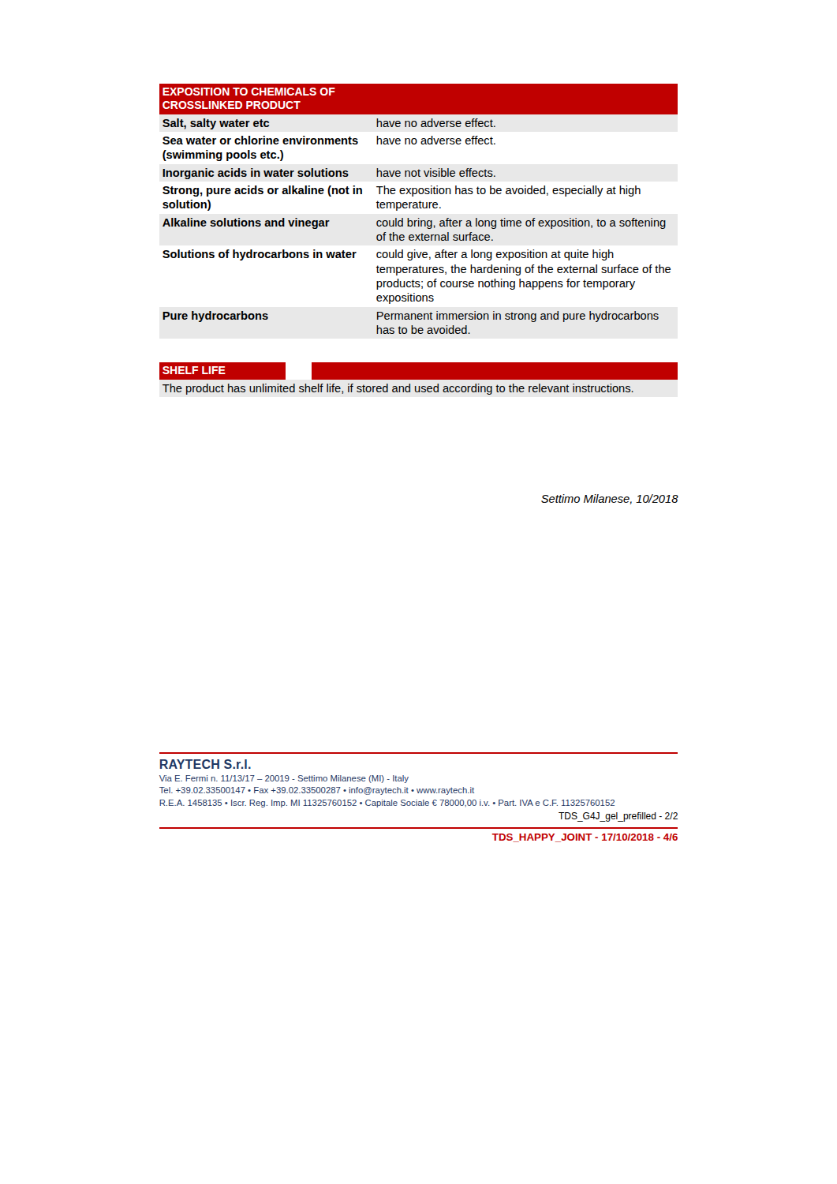| EXPOSITION TO CHEMICALS OF CROSSLINKED PRODUCT | |
| Salt, salty water etc | have no adverse effect. |
| Sea water or chlorine environments (swimming pools etc.) | have no adverse effect. |
| Inorganic acids in water solutions | have not visible effects. |
| Strong, pure acids or alkaline (not in solution) | The exposition has to be avoided, especially at high temperature. |
| Alkaline solutions and vinegar | could bring, after a long time of exposition, to a softening of the external surface. |
| Solutions of hydrocarbons in water | could give, after a long exposition at quite high temperatures, the hardening of the external surface of the products; of course nothing happens for temporary expositions |
| Pure hydrocarbons | Permanent immersion in strong and pure hydrocarbons has to be avoided. |
| SHELF LIFE | | |
| The product has unlimited shelf life, if stored and used according to the relevant instructions. |
Settimo Milanese, 10/2018
RAYTECH S.r.l.
Via E. Fermi n. 11/13/17 – 20019 - Settimo Milanese (MI) - Italy
Tel. +39.02.33500147 • Fax +39.02.33500287 • info@raytech.it • www.raytech.it
R.E.A. 1458135 • Iscr. Reg. Imp. MI 11325760152 • Capitale Sociale € 78000,00 i.v. • Part. IVA e C.F. 11325760152
TDS_G4J_gel_prefilled - 2/2
TDS_HAPPY_JOINT - 17/10/2018 - 4/6